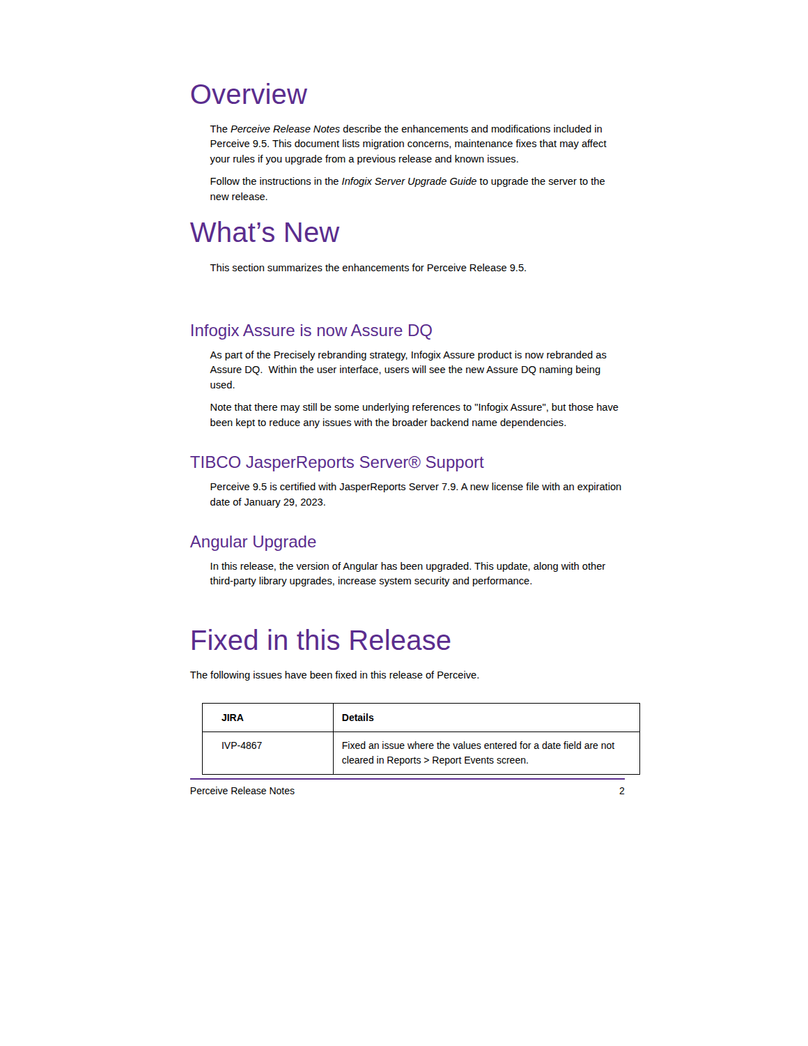Overview
The Perceive Release Notes describe the enhancements and modifications included in Perceive 9.5. This document lists migration concerns, maintenance fixes that may affect your rules if you upgrade from a previous release and known issues.
Follow the instructions in the Infogix Server Upgrade Guide to upgrade the server to the new release.
What’s New
This section summarizes the enhancements for Perceive Release 9.5.
Infogix Assure is now Assure DQ
As part of the Precisely rebranding strategy, Infogix Assure product is now rebranded as Assure DQ. Within the user interface, users will see the new Assure DQ naming being used.
Note that there may still be some underlying references to "Infogix Assure", but those have been kept to reduce any issues with the broader backend name dependencies.
TIBCO JasperReports Server® Support
Perceive 9.5 is certified with JasperReports Server 7.9. A new license file with an expiration date of January 29, 2023.
Angular Upgrade
In this release, the version of Angular has been upgraded. This update, along with other third-party library upgrades, increase system security and performance.
Fixed in this Release
The following issues have been fixed in this release of Perceive.
| JIRA | Details |
| --- | --- |
| IVP-4867 | Fixed an issue where the values entered for a date field are not cleared in Reports > Report Events screen. |
Perceive Release Notes 2